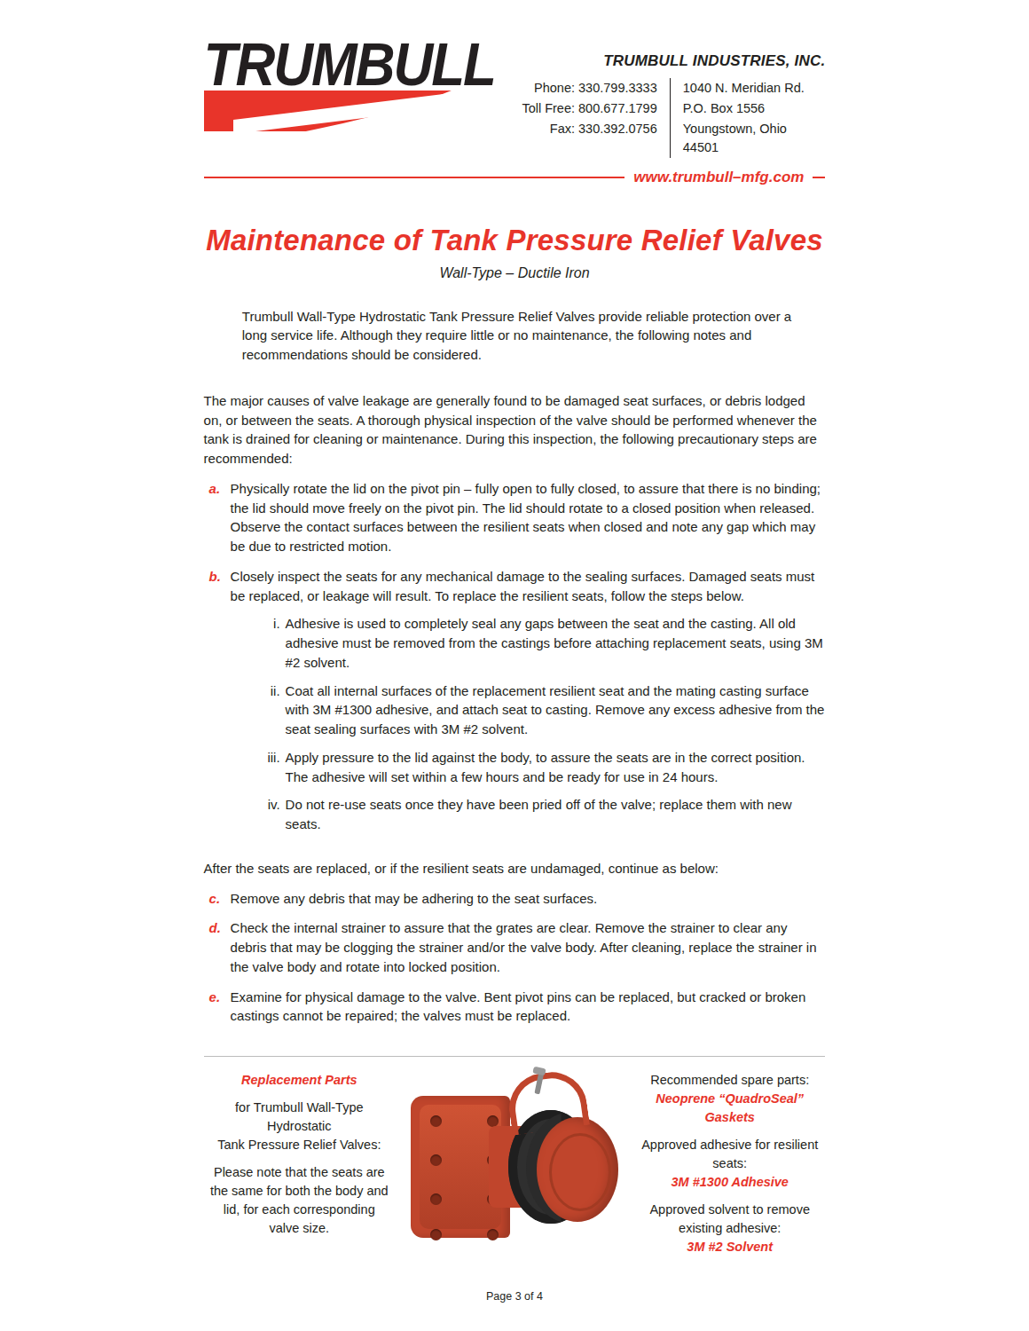TRUMBULL
TRUMBULL INDUSTRIES, INC.
Phone: 330.799.3333
1040 N. Meridian Rd.
Toll Free: 800.677.1799
P.O. Box 1556
Fax: 330.392.0756
Youngstown, Ohio 44501
www.trumbull–mfg.com
Maintenance of Tank Pressure Relief Valves
Wall-Type – Ductile Iron
Trumbull Wall-Type Hydrostatic Tank Pressure Relief Valves provide reliable protection over a long service life. Although they require little or no maintenance, the following notes and recommendations should be considered.
The major causes of valve leakage are generally found to be damaged seat surfaces, or debris lodged on, or between the seats. A thorough physical inspection of the valve should be performed whenever the tank is drained for cleaning or maintenance. During this inspection, the following precautionary steps are recommended:
a. Physically rotate the lid on the pivot pin – fully open to fully closed, to assure that there is no binding; the lid should move freely on the pivot pin. The lid should rotate to a closed position when released. Observe the contact surfaces between the resilient seats when closed and note any gap which may be due to restricted motion.
b. Closely inspect the seats for any mechanical damage to the sealing surfaces. Damaged seats must be replaced, or leakage will result. To replace the resilient seats, follow the steps below.
i. Adhesive is used to completely seal any gaps between the seat and the casting. All old adhesive must be removed from the castings before attaching replacement seats, using 3M #2 solvent.
ii. Coat all internal surfaces of the replacement resilient seat and the mating casting surface with 3M #1300 adhesive, and attach seat to casting. Remove any excess adhesive from the seat sealing surfaces with 3M #2 solvent.
iii. Apply pressure to the lid against the body, to assure the seats are in the correct position. The adhesive will set within a few hours and be ready for use in 24 hours.
iv. Do not re-use seats once they have been pried off of the valve; replace them with new seats.
After the seats are replaced, or if the resilient seats are undamaged, continue as below:
c. Remove any debris that may be adhering to the seat surfaces.
d. Check the internal strainer to assure that the grates are clear. Remove the strainer to clear any debris that may be clogging the strainer and/or the valve body. After cleaning, replace the strainer in the valve body and rotate into locked position.
e. Examine for physical damage to the valve. Bent pivot pins can be replaced, but cracked or broken castings cannot be repaired; the valves must be replaced.
Replacement Parts
for Trumbull Wall-Type Hydrostatic
Tank Pressure Relief Valves:
Please note that the seats are the same for both the body and lid, for each corresponding valve size.
Recommended spare parts:
Neoprene “QuadroSeal” Gaskets
Approved adhesive for resilient seats:
3M #1300 Adhesive
Approved solvent to remove
existing adhesive:
3M #2 Solvent
Page 3 of 4